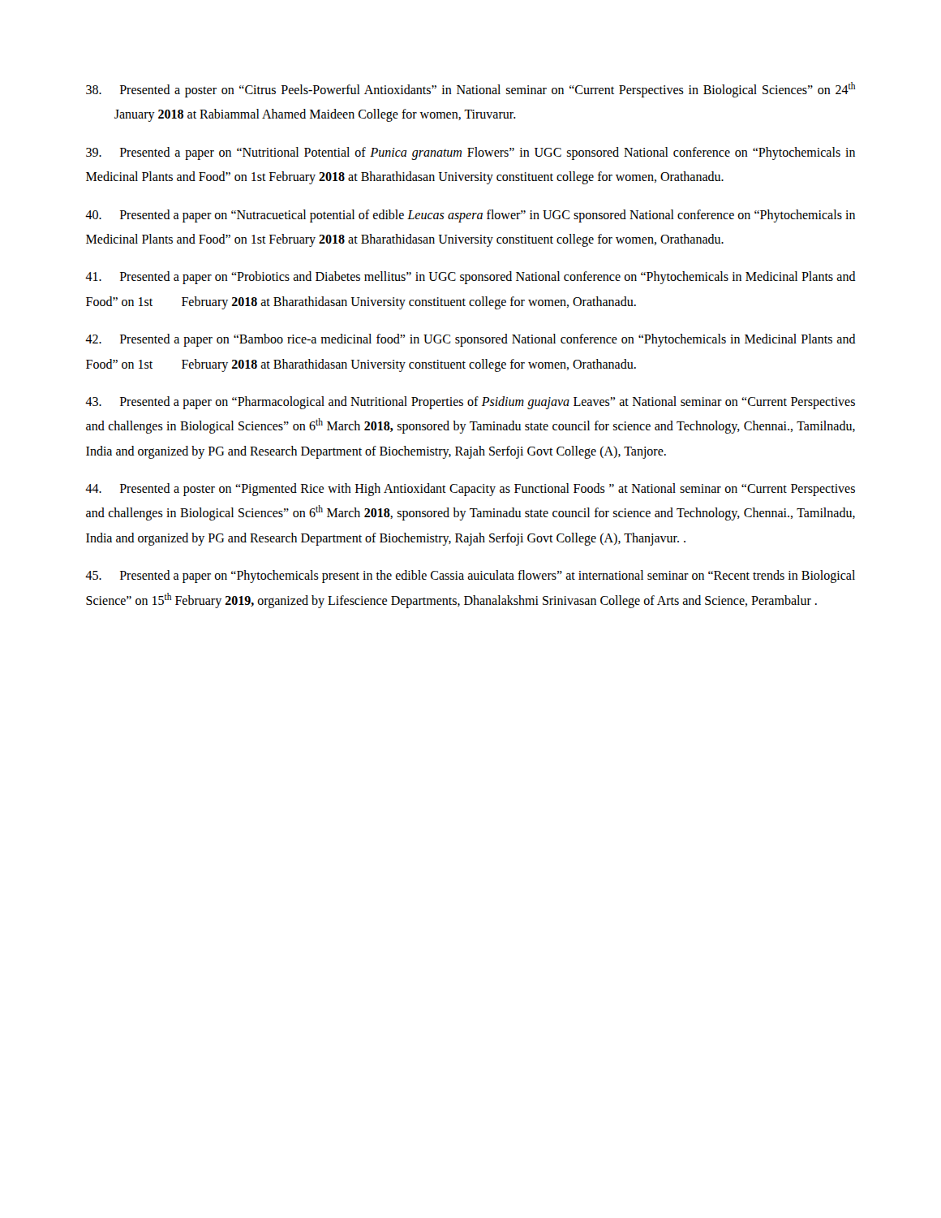38. Presented a poster on “Citrus Peels-Powerful Antioxidants” in National seminar on “Current Perspectives in Biological Sciences” on 24th January 2018 at Rabiammal Ahamed Maideen College for women, Tiruvarur.
39. Presented a paper on “Nutritional Potential of Punica granatum Flowers” in UGC sponsored National conference on “Phytochemicals in Medicinal Plants and Food” on 1st February 2018 at Bharathidasan University constituent college for women, Orathanadu.
40. Presented a paper on “Nutracuetical potential of edible Leucas aspera flower” in UGC sponsored National conference on “Phytochemicals in Medicinal Plants and Food” on 1st February 2018 at Bharathidasan University constituent college for women, Orathanadu.
41. Presented a paper on “Probiotics and Diabetes mellitus” in UGC sponsored National conference on “Phytochemicals in Medicinal Plants and Food” on 1st February 2018 at Bharathidasan University constituent college for women, Orathanadu.
42. Presented a paper on “Bamboo rice-a medicinal food” in UGC sponsored National conference on “Phytochemicals in Medicinal Plants and Food” on 1st February 2018 at Bharathidasan University constituent college for women, Orathanadu.
43. Presented a paper on “Pharmacological and Nutritional Properties of Psidium guajava Leaves” at National seminar on “Current Perspectives and challenges in Biological Sciences” on 6th March 2018, sponsored by Taminadu state council for science and Technology, Chennai., Tamilnadu, India and organized by PG and Research Department of Biochemistry, Rajah Serfoji Govt College (A), Tanjore.
44. Presented a poster on “Pigmented Rice with High Antioxidant Capacity as Functional Foods ” at National seminar on “Current Perspectives and challenges in Biological Sciences” on 6th March 2018, sponsored by Taminadu state council for science and Technology, Chennai., Tamilnadu, India and organized by PG and Research Department of Biochemistry, Rajah Serfoji Govt College (A), Thanjavur. .
45. Presented a paper on “Phytochemicals present in the edible Cassia auiculata flowers” at international seminar on “Recent trends in Biological Science” on 15th February 2019, organized by Lifescience Departments, Dhanalakshmi Srinivasan College of Arts and Science, Perambalur .